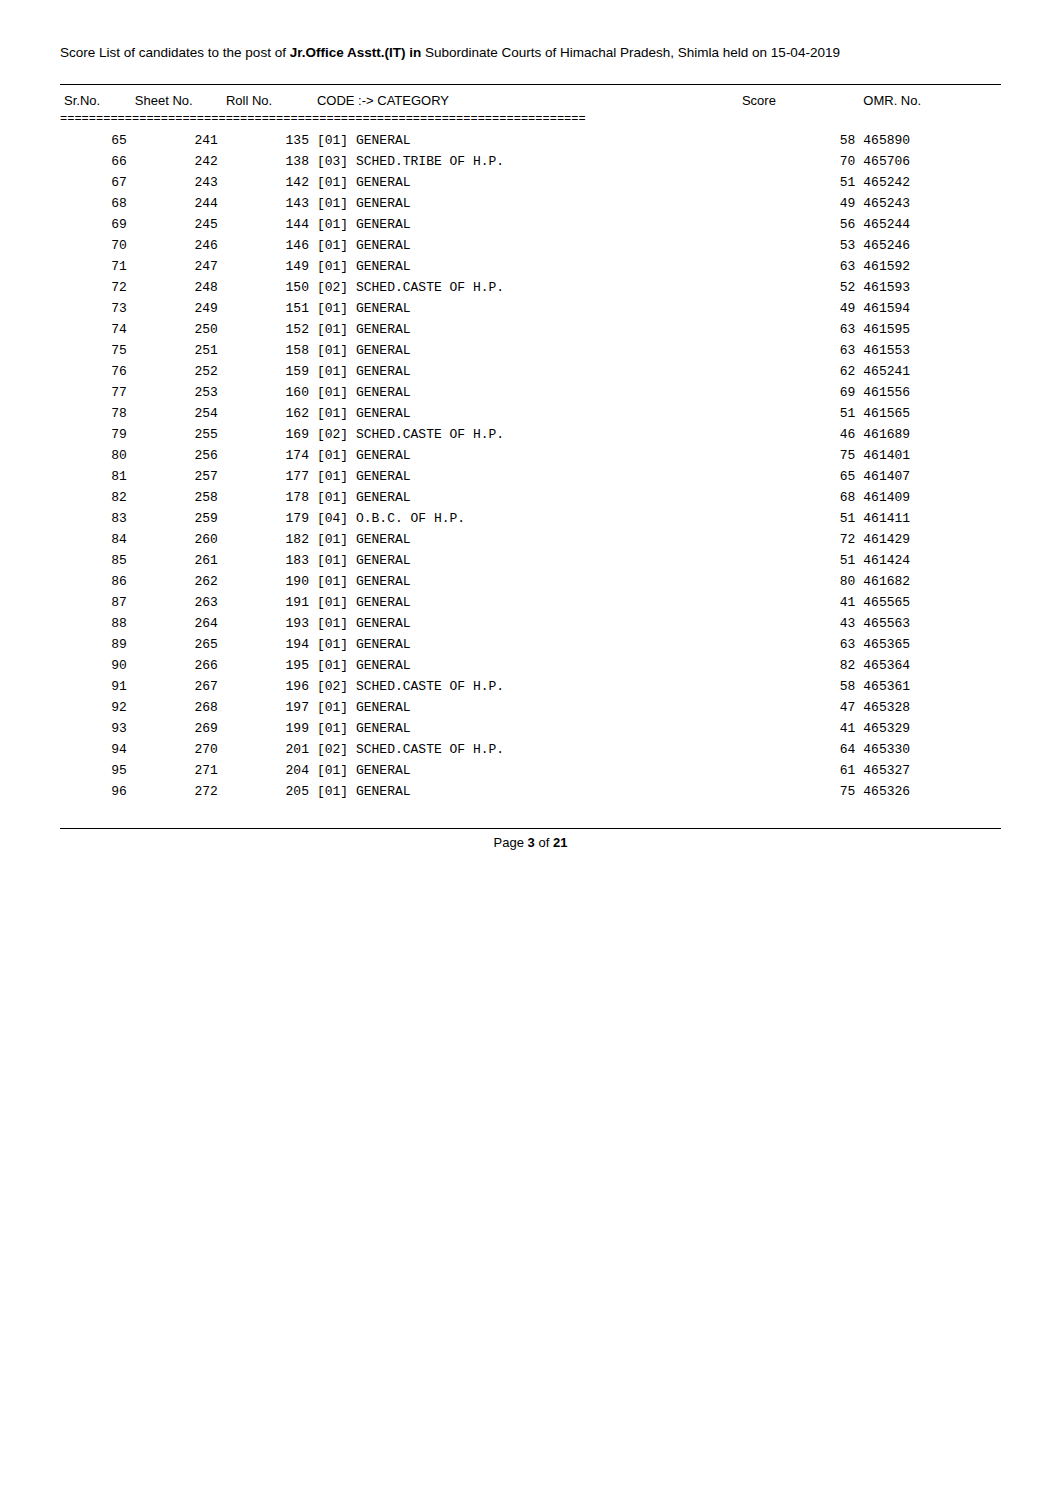Score List of candidates to the post of Jr.Office Asstt.(IT) in Subordinate Courts of Himachal Pradesh, Shimla held on 15-04-2019
| Sr.No. | Sheet No. | Roll No. | CODE :-> CATEGORY | Score | OMR. No. |
| --- | --- | --- | --- | --- | --- |
=========================================================================
| 65 | 241 | 135 | [01] GENERAL | 58 | 465890 |
| 66 | 242 | 138 | [03] SCHED.TRIBE OF H.P. | 70 | 465706 |
| 67 | 243 | 142 | [01] GENERAL | 51 | 465242 |
| 68 | 244 | 143 | [01] GENERAL | 49 | 465243 |
| 69 | 245 | 144 | [01] GENERAL | 56 | 465244 |
| 70 | 246 | 146 | [01] GENERAL | 53 | 465246 |
| 71 | 247 | 149 | [01] GENERAL | 63 | 461592 |
| 72 | 248 | 150 | [02] SCHED.CASTE OF H.P. | 52 | 461593 |
| 73 | 249 | 151 | [01] GENERAL | 49 | 461594 |
| 74 | 250 | 152 | [01] GENERAL | 63 | 461595 |
| 75 | 251 | 158 | [01] GENERAL | 63 | 461553 |
| 76 | 252 | 159 | [01] GENERAL | 62 | 465241 |
| 77 | 253 | 160 | [01] GENERAL | 69 | 461556 |
| 78 | 254 | 162 | [01] GENERAL | 51 | 461565 |
| 79 | 255 | 169 | [02] SCHED.CASTE OF H.P. | 46 | 461689 |
| 80 | 256 | 174 | [01] GENERAL | 75 | 461401 |
| 81 | 257 | 177 | [01] GENERAL | 65 | 461407 |
| 82 | 258 | 178 | [01] GENERAL | 68 | 461409 |
| 83 | 259 | 179 | [04] O.B.C. OF H.P. | 51 | 461411 |
| 84 | 260 | 182 | [01] GENERAL | 72 | 461429 |
| 85 | 261 | 183 | [01] GENERAL | 51 | 461424 |
| 86 | 262 | 190 | [01] GENERAL | 80 | 461682 |
| 87 | 263 | 191 | [01] GENERAL | 41 | 465565 |
| 88 | 264 | 193 | [01] GENERAL | 43 | 465563 |
| 89 | 265 | 194 | [01] GENERAL | 63 | 465365 |
| 90 | 266 | 195 | [01] GENERAL | 82 | 465364 |
| 91 | 267 | 196 | [02] SCHED.CASTE OF H.P. | 58 | 465361 |
| 92 | 268 | 197 | [01] GENERAL | 47 | 465328 |
| 93 | 269 | 199 | [01] GENERAL | 41 | 465329 |
| 94 | 270 | 201 | [02] SCHED.CASTE OF H.P. | 64 | 465330 |
| 95 | 271 | 204 | [01] GENERAL | 61 | 465327 |
| 96 | 272 | 205 | [01] GENERAL | 75 | 465326 |
Page 3 of 21